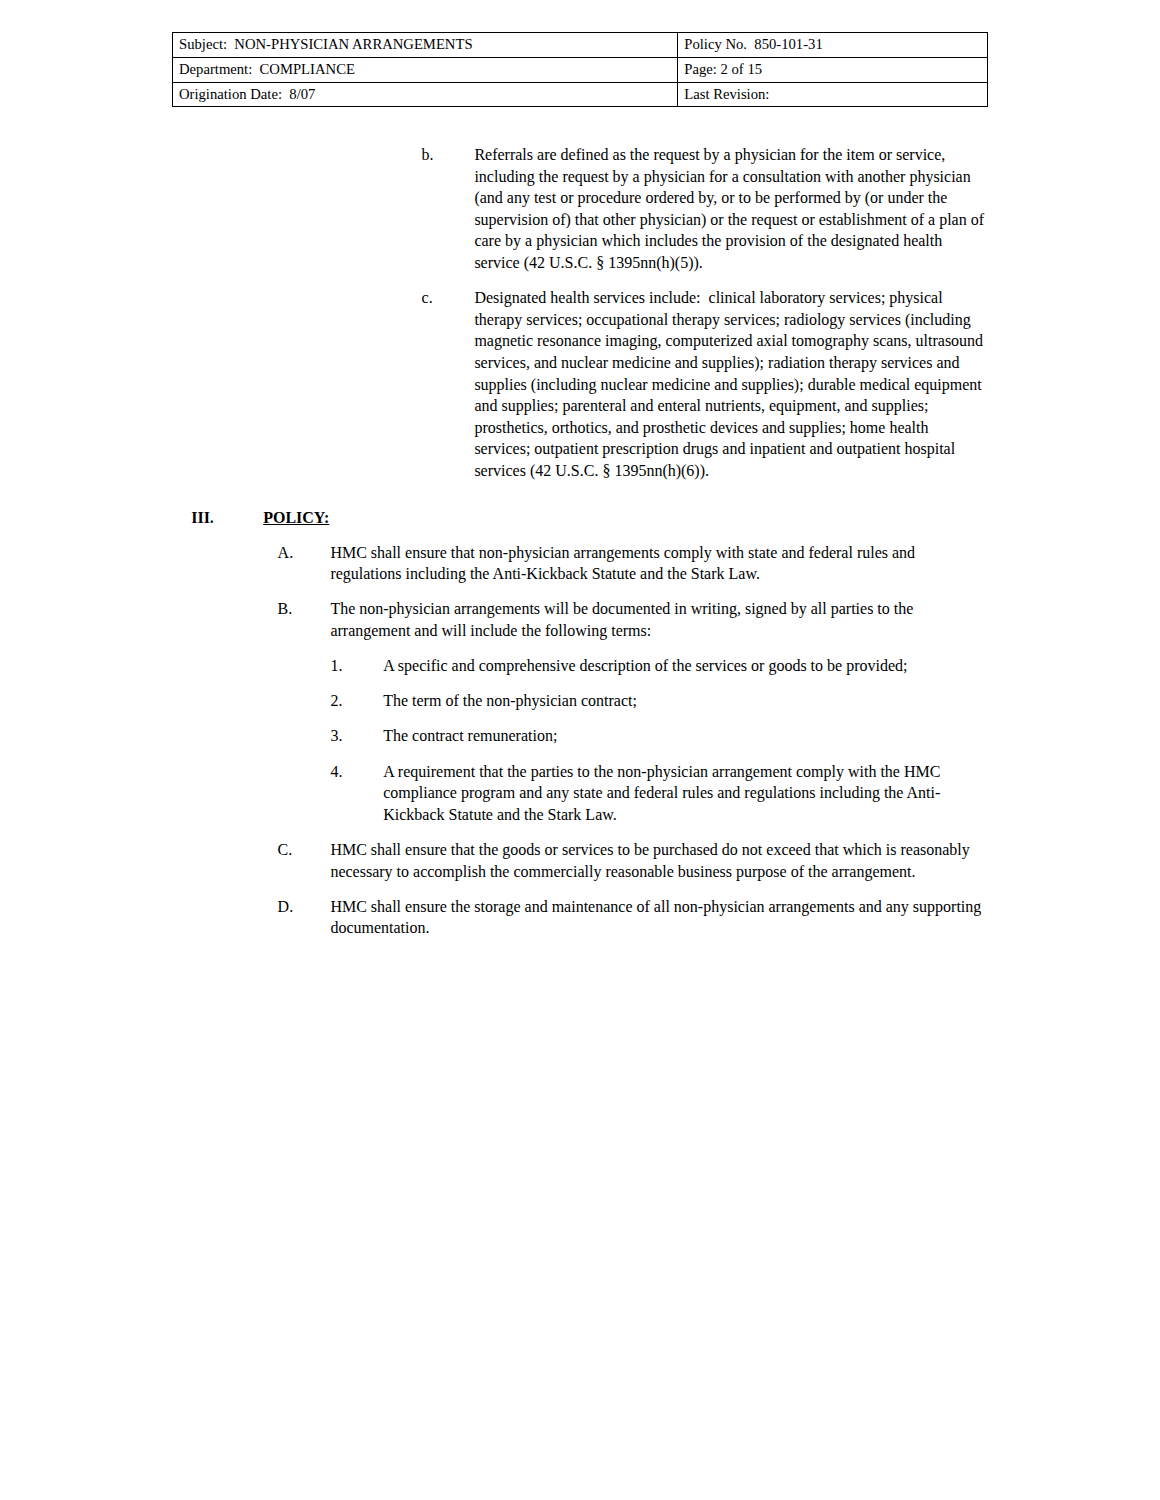| Subject: NON-PHYSICIAN ARRANGEMENTS | Policy No. 850-101-31 |
| Department: COMPLIANCE | Page: 2 of 15 |
| Origination Date: 8/07 | Last Revision: |
b.
Referrals are defined as the request by a physician for the item or service, including the request by a physician for a consultation with another physician (and any test or procedure ordered by, or to be performed by (or under the supervision of) that other physician) or the request or establishment of a plan of care by a physician which includes the provision of the designated health service (42 U.S.C. § 1395nn(h)(5)).
c.
Designated health services include: clinical laboratory services; physical therapy services; occupational therapy services; radiology services (including magnetic resonance imaging, computerized axial tomography scans, ultrasound services, and nuclear medicine and supplies); radiation therapy services and supplies (including nuclear medicine and supplies); durable medical equipment and supplies; parenteral and enteral nutrients, equipment, and supplies; prosthetics, orthotics, and prosthetic devices and supplies; home health services; outpatient prescription drugs and inpatient and outpatient hospital services (42 U.S.C. § 1395nn(h)(6)).
III. POLICY:
A.
HMC shall ensure that non-physician arrangements comply with state and federal rules and regulations including the Anti-Kickback Statute and the Stark Law.
B.
The non-physician arrangements will be documented in writing, signed by all parties to the arrangement and will include the following terms:
1.
A specific and comprehensive description of the services or goods to be provided;
2.
The term of the non-physician contract;
3.
The contract remuneration;
4.
A requirement that the parties to the non-physician arrangement comply with the HMC compliance program and any state and federal rules and regulations including the Anti-Kickback Statute and the Stark Law.
C.
HMC shall ensure that the goods or services to be purchased do not exceed that which is reasonably necessary to accomplish the commercially reasonable business purpose of the arrangement.
D.
HMC shall ensure the storage and maintenance of all non-physician arrangements and any supporting documentation.